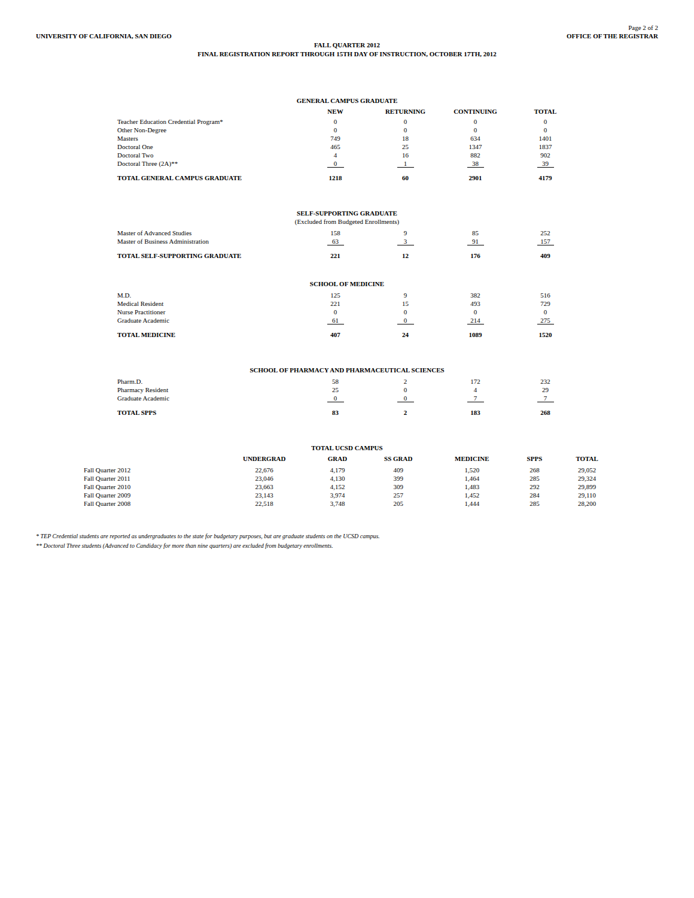Page 2 of 2
UNIVERSITY OF CALIFORNIA, SAN DIEGO OFFICE OF THE REGISTRAR
FALL QUARTER 2012
FINAL REGISTRATION REPORT THROUGH 15TH DAY OF INSTRUCTION, OCTOBER 17TH, 2012
GENERAL CAMPUS GRADUATE
| | NEW | RETURNING | CONTINUING | TOTAL |
| --- | --- | --- | --- | --- |
| Teacher Education Credential Program* | 0 | 0 | 0 | 0 |
| Other Non-Degree | 0 | 0 | 0 | 0 |
| Masters | 749 | 18 | 634 | 1401 |
| Doctoral One | 465 | 25 | 1347 | 1837 |
| Doctoral Two | 4 | 16 | 882 | 902 |
| Doctoral Three (2A)** | 0 | 1 | 38 | 39 |
| TOTAL GENERAL CAMPUS GRADUATE | 1218 | 60 | 2901 | 4179 |
SELF-SUPPORTING GRADUATE
(Excluded from Budgeted Enrollments)
| Master of Advanced Studies | 158 | 9 | 85 | 252 |
| Master of Business Administration | 63 | 3 | 91 | 157 |
| TOTAL SELF-SUPPORTING GRADUATE | 221 | 12 | 176 | 409 |
SCHOOL OF MEDICINE
| M.D. | 125 | 9 | 382 | 516 |
| Medical Resident | 221 | 15 | 493 | 729 |
| Nurse Practitioner | 0 | 0 | 0 | 0 |
| Graduate Academic | 61 | 0 | 214 | 275 |
| TOTAL MEDICINE | 407 | 24 | 1089 | 1520 |
SCHOOL OF PHARMACY AND PHARMACEUTICAL SCIENCES
| Pharm.D. | 58 | 2 | 172 | 232 |
| Pharmacy Resident | 25 | 0 | 4 | 29 |
| Graduate Academic | 0 | 0 | 7 | 7 |
| TOTAL SPPS | 83 | 2 | 183 | 268 |
TOTAL UCSD CAMPUS
| | UNDERGRAD | GRAD | SS GRAD | MEDICINE | SPPS | TOTAL |
| --- | --- | --- | --- | --- | --- | --- |
| Fall Quarter 2012 | 22,676 | 4,179 | 409 | 1,520 | 268 | 29,052 |
| Fall Quarter 2011 | 23,046 | 4,130 | 399 | 1,464 | 285 | 29,324 |
| Fall Quarter 2010 | 23,663 | 4,152 | 309 | 1,483 | 292 | 29,899 |
| Fall Quarter 2009 | 23,143 | 3,974 | 257 | 1,452 | 284 | 29,110 |
| Fall Quarter 2008 | 22,518 | 3,748 | 205 | 1,444 | 285 | 28,200 |
* TEP Credential students are reported as undergraduates to the state for budgetary purposes, but are graduate students on the UCSD campus.
** Doctoral Three students (Advanced to Candidacy for more than nine quarters) are excluded from budgetary enrollments.